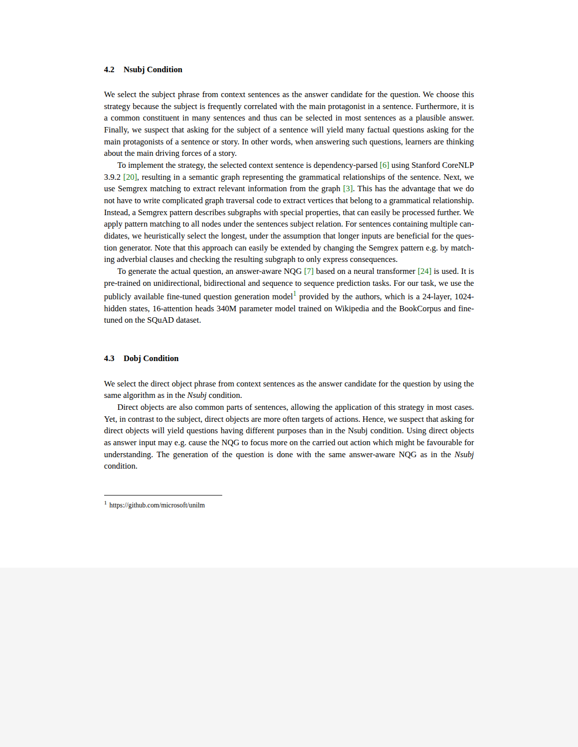4.2 Nsubj Condition
We select the subject phrase from context sentences as the answer candidate for the question. We choose this strategy because the subject is frequently correlated with the main protagonist in a sentence. Furthermore, it is a common constituent in many sentences and thus can be selected in most sentences as a plausible answer. Finally, we suspect that asking for the subject of a sentence will yield many factual questions asking for the main protagonists of a sentence or story. In other words, when answering such questions, learners are thinking about the main driving forces of a story.
To implement the strategy, the selected context sentence is dependency-parsed [6] using Stanford CoreNLP 3.9.2 [20], resulting in a semantic graph representing the grammatical relationships of the sentence. Next, we use Semgrex matching to extract relevant information from the graph [3]. This has the advantage that we do not have to write complicated graph traversal code to extract vertices that belong to a grammatical relationship. Instead, a Semgrex pattern describes subgraphs with special properties, that can easily be processed further. We apply pattern matching to all nodes under the sentences subject relation. For sentences containing multiple candidates, we heuristically select the longest, under the assumption that longer inputs are beneficial for the question generator. Note that this approach can easily be extended by changing the Semgrex pattern e.g. by matching adverbial clauses and checking the resulting subgraph to only express consequences.
To generate the actual question, an answer-aware NQG [7] based on a neural transformer [24] is used. It is pre-trained on unidirectional, bidirectional and sequence to sequence prediction tasks. For our task, we use the publicly available fine-tuned question generation model1 provided by the authors, which is a 24-layer, 1024-hidden states, 16-attention heads 340M parameter model trained on Wikipedia and the BookCorpus and fine-tuned on the SQuAD dataset.
4.3 Dobj Condition
We select the direct object phrase from context sentences as the answer candidate for the question by using the same algorithm as in the Nsubj condition.
Direct objects are also common parts of sentences, allowing the application of this strategy in most cases. Yet, in contrast to the subject, direct objects are more often targets of actions. Hence, we suspect that asking for direct objects will yield questions having different purposes than in the Nsubj condition. Using direct objects as answer input may e.g. cause the NQG to focus more on the carried out action which might be favourable for understanding. The generation of the question is done with the same answer-aware NQG as in the Nsubj condition.
1https://github.com/microsoft/unilm